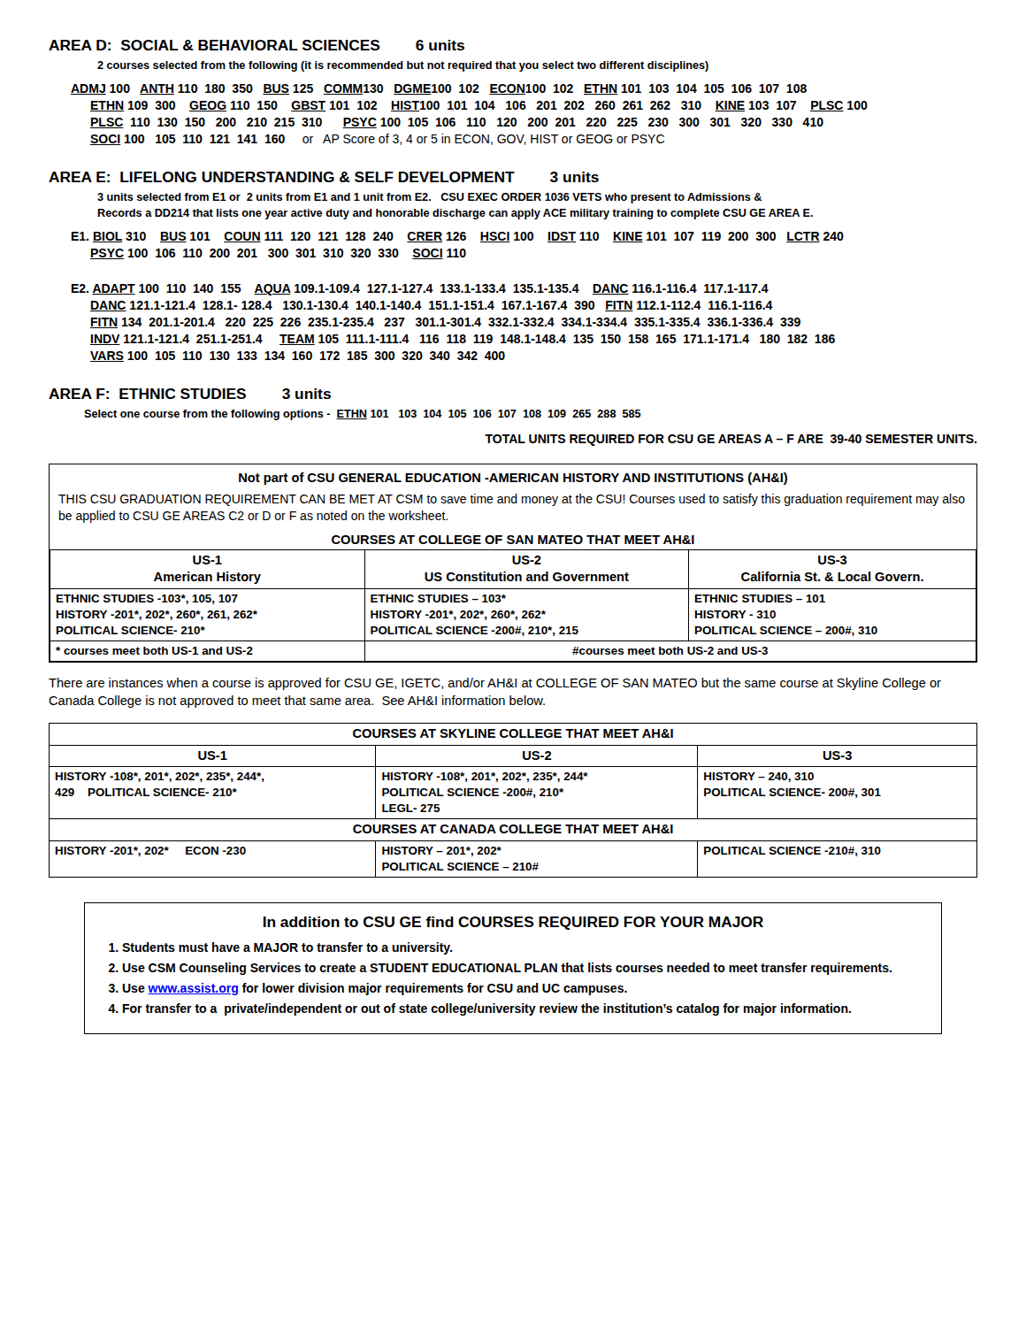AREA D: SOCIAL & BEHAVIORAL SCIENCES6 units
2 courses selected from the following (it is recommended but not required that you select two different disciplines)
ADMJ 100 ANTH 110 180 350 BUS 125 COMM130 DGME100 102 ECON100 102 ETHN 101 103 104 105 106 107 108 ETHN 109 300 GEOG 110 150 GBST 101 102 HIST100 101 104 106 201 202 260 261 262 310 KINE 103 107 PLSC 100 PLSC 110 130 150 200 210 215 310 PSYC 100 105 106 110 120 200 201 220 225 230 300 301 320 330 410 SOCI 100 105 110 121 141 160 or AP Score of 3, 4 or 5 in ECON, GOV, HIST or GEOG or PSYC
AREA E: LIFELONG UNDERSTANDING & SELF DEVELOPMENT3 units
3 units selected from E1 or 2 units from E1 and 1 unit from E2. CSU EXEC ORDER 1036 VETS who present to Admissions &
Records a DD214 that lists one year active duty and honorable discharge can apply ACE military training to complete CSU GE AREA E.
E1. BIOL 310 BUS 101 COUN 111 120 121 128 240 CRER 126 HSCI 100 IDST 110 KINE 101 107 119 200 300 LCTR 240 PSYC 100 106 110 200 201 300 301 310 320 330 SOCI 110
E2. ADAPT 100 110 140 155 AQUA 109.1-109.4 127.1-127.4 133.1-133.4 135.1-135.4 DANC 116.1-116.4 117.1-117.4 DANC 121.1-121.4 128.1- 128.4 130.1-130.4 140.1-140.4 151.1-151.4 167.1-167.4 390 FITN 112.1-112.4 116.1-116.4 FITN 134 201.1-201.4 220 225 226 235.1-235.4 237 301.1-301.4 332.1-332.4 334.1-334.4 335.1-335.4 336.1-336.4 339 INDV 121.1-121.4 251.1-251.4 TEAM 105 111.1-111.4 116 118 119 148.1-148.4 135 150 158 165 171.1-171.4 180 182 186 VARS 100 105 110 130 133 134 160 172 185 300 320 340 342 400
AREA F: ETHNIC STUDIES3 units
Select one course from the following options - ETHN 101 103 104 105 106 107 108 109 265 288 585
TOTAL UNITS REQUIRED FOR CSU GE AREAS A – F ARE 39-40 SEMESTER UNITS.
Not part of CSU GENERAL EDUCATION -AMERICAN HISTORY AND INSTITUTIONS (AH&I)
THIS CSU GRADUATION REQUIREMENT CAN BE MET AT CSM to save time and money at the CSU! Courses used to satisfy this graduation requirement may also be applied to CSU GE AREAS C2 or D or F as noted on the worksheet.
COURSES AT COLLEGE OF SAN MATEO THAT MEET AH&I
| US-1 American History | US-2 US Constitution and Government | US-3 California St. & Local Govern. |
| --- | --- | --- |
| ETHNIC STUDIES -103*, 105, 107 HISTORY -201*, 202*, 260*, 261, 262* POLITICAL SCIENCE- 210* | ETHNIC STUDIES – 103* HISTORY -201*, 202*, 260*, 262* POLITICAL SCIENCE -200#, 210*, 215 | ETHNIC STUDIES – 101 HISTORY - 310 POLITICAL SCIENCE – 200#, 310 |
| * courses meet both US-1 and US-2 | #courses meet both US-2 and US-3 |
There are instances when a course is approved for CSU GE, IGETC, and/or AH&I at COLLEGE OF SAN MATEO but the same course at Skyline College or Canada College is not approved to meet that same area. See AH&I information below.
COURSES AT SKYLINE COLLEGE THAT MEET AH&I
| US-1 | US-2 | US-3 |
| --- | --- | --- |
| HISTORY -108*, 201*, 202*, 235*, 244*, 429 POLITICAL SCIENCE- 210* | HISTORY -108*, 201*, 202*, 235*, 244* POLITICAL SCIENCE -200#, 210* LEGL- 275 | HISTORY – 240, 310 POLITICAL SCIENCE- 200#, 301 |
| COURSES AT CANADA COLLEGE THAT MEET AH&I |
| HISTORY -201*, 202* ECON -230 | HISTORY – 201*, 202* POLITICAL SCIENCE – 210# | POLITICAL SCIENCE -210#, 310 |
In addition to CSU GE find COURSES REQUIRED FOR YOUR MAJOR
Students must have a MAJOR to transfer to a university.
Use CSM Counseling Services to create a STUDENT EDUCATIONAL PLAN that lists courses needed to meet transfer requirements.
Use www.assist.org for lower division major requirements for CSU and UC campuses.
For transfer to a private/independent or out of state college/university review the institution’s catalog for major information.